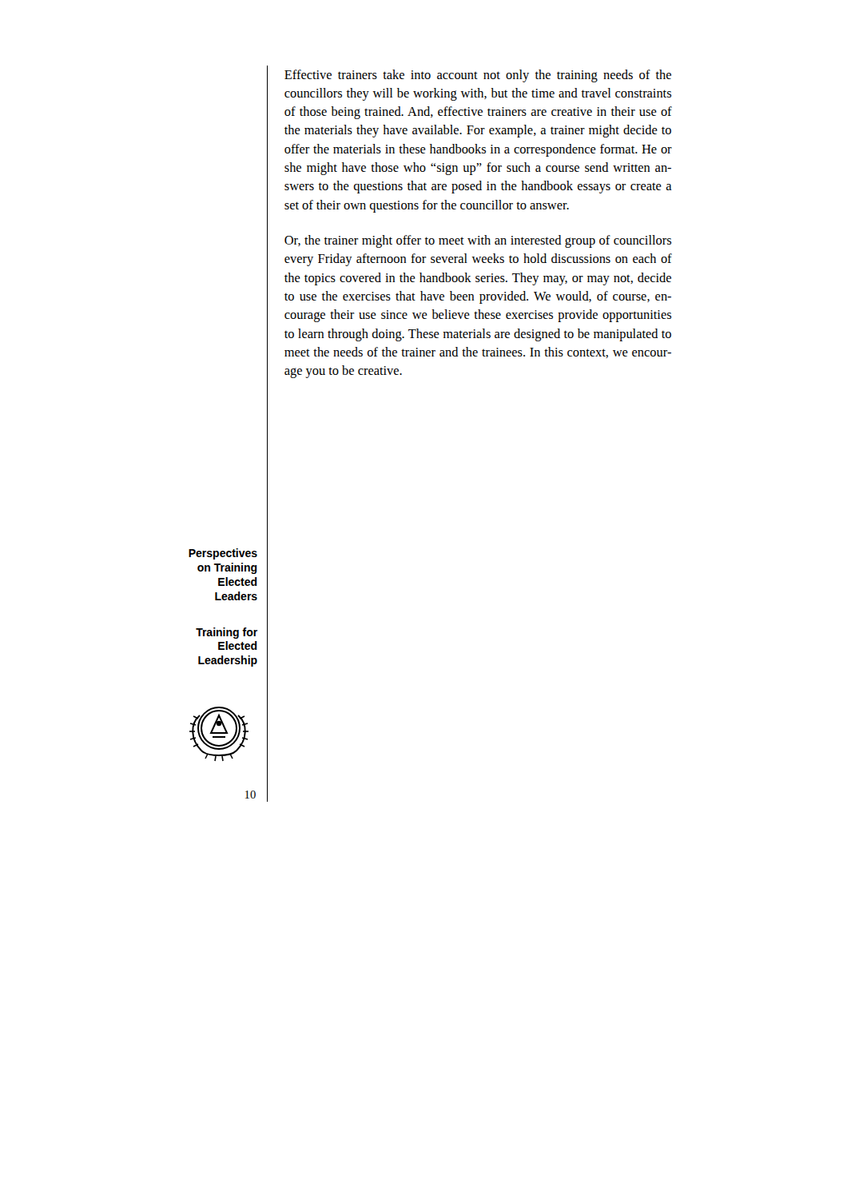Perspectives
on Training
Elected
Leaders
Training for
Elected
Leadership
10
Effective trainers take into account not only the training needs of the councillors they will be working with, but the time and travel constraints of those being trained. And, effective trainers are creative in their use of the materials they have available. For example, a trainer might decide to offer the materials in these handbooks in a correspondence format. He or she might have those who “sign up” for such a course send written answers to the questions that are posed in the handbook essays or create a set of their own questions for the councillor to answer.
Or, the trainer might offer to meet with an interested group of councillors every Friday afternoon for several weeks to hold discussions on each of the topics covered in the handbook series. They may, or may not, decide to use the exercises that have been provided. We would, of course, encourage their use since we believe these exercises provide opportunities to learn through doing. These materials are designed to be manipulated to meet the needs of the trainer and the trainees. In this context, we encourage you to be creative.